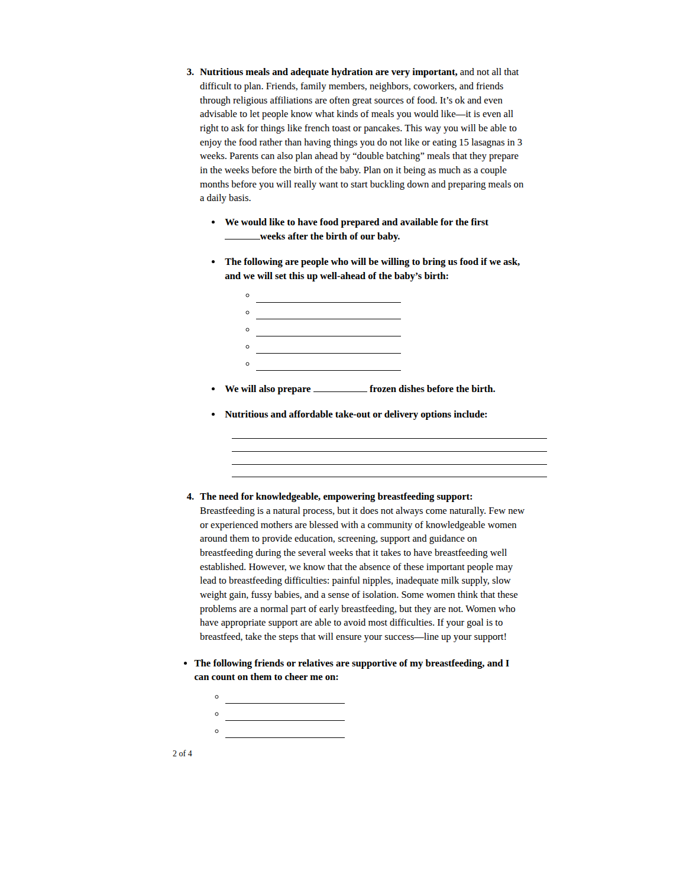Nutritious meals and adequate hydration are very important, and not all that difficult to plan. Friends, family members, neighbors, coworkers, and friends through religious affiliations are often great sources of food. It’s ok and even advisable to let people know what kinds of meals you would like—it is even all right to ask for things like french toast or pancakes. This way you will be able to enjoy the food rather than having things you do not like or eating 15 lasagnas in 3 weeks. Parents can also plan ahead by “double batching” meals that they prepare in the weeks before the birth of the baby. Plan on it being as much as a couple months before you will really want to start buckling down and preparing meals on a daily basis.
We would like to have food prepared and available for the first weeks after the birth of our baby.
The following are people who will be willing to bring us food if we ask, and we will set this up well-ahead of the baby’s birth:
We will also prepare frozen dishes before the birth.
Nutritious and affordable take-out or delivery options include:
The need for knowledgeable, empowering breastfeeding support: Breastfeeding is a natural process, but it does not always come naturally. Few new or experienced mothers are blessed with a community of knowledgeable women around them to provide education, screening, support and guidance on breastfeeding during the several weeks that it takes to have breastfeeding well established. However, we know that the absence of these important people may lead to breastfeeding difficulties: painful nipples, inadequate milk supply, slow weight gain, fussy babies, and a sense of isolation. Some women think that these problems are a normal part of early breastfeeding, but they are not. Women who have appropriate support are able to avoid most difficulties. If your goal is to breastfeed, take the steps that will ensure your success—line up your support!
The following friends or relatives are supportive of my breastfeeding, and I can count on them to cheer me on:
2 of 4